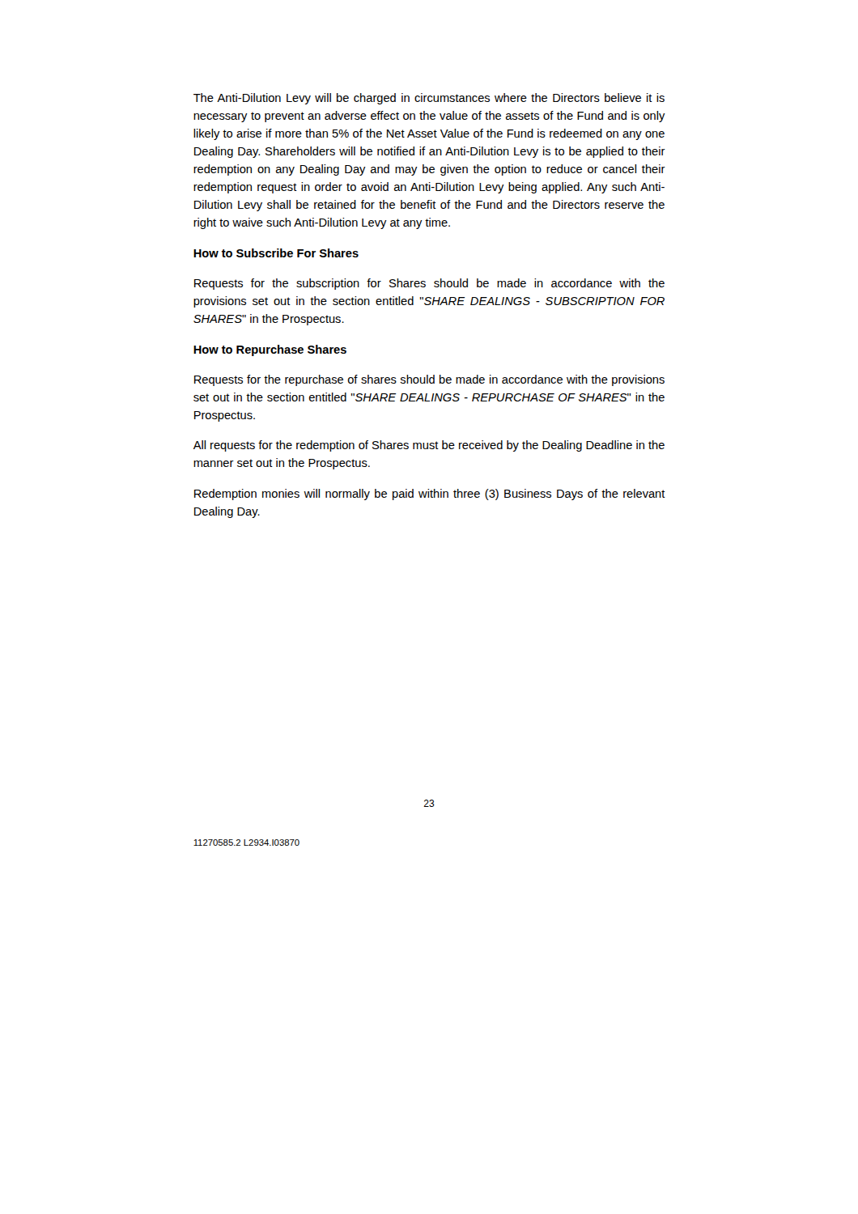The Anti-Dilution Levy will be charged in circumstances where the Directors believe it is necessary to prevent an adverse effect on the value of the assets of the Fund and is only likely to arise if more than 5% of the Net Asset Value of the Fund is redeemed on any one Dealing Day. Shareholders will be notified if an Anti-Dilution Levy is to be applied to their redemption on any Dealing Day and may be given the option to reduce or cancel their redemption request in order to avoid an Anti-Dilution Levy being applied. Any such Anti-Dilution Levy shall be retained for the benefit of the Fund and the Directors reserve the right to waive such Anti-Dilution Levy at any time.
How to Subscribe For Shares
Requests for the subscription for Shares should be made in accordance with the provisions set out in the section entitled "SHARE DEALINGS - SUBSCRIPTION FOR SHARES" in the Prospectus.
How to Repurchase Shares
Requests for the repurchase of shares should be made in accordance with the provisions set out in the section entitled "SHARE DEALINGS - REPURCHASE OF SHARES" in the Prospectus.
All requests for the redemption of Shares must be received by the Dealing Deadline in the manner set out in the Prospectus.
Redemption monies will normally be paid within three (3) Business Days of the relevant Dealing Day.
23
11270585.2 L2934.I03870